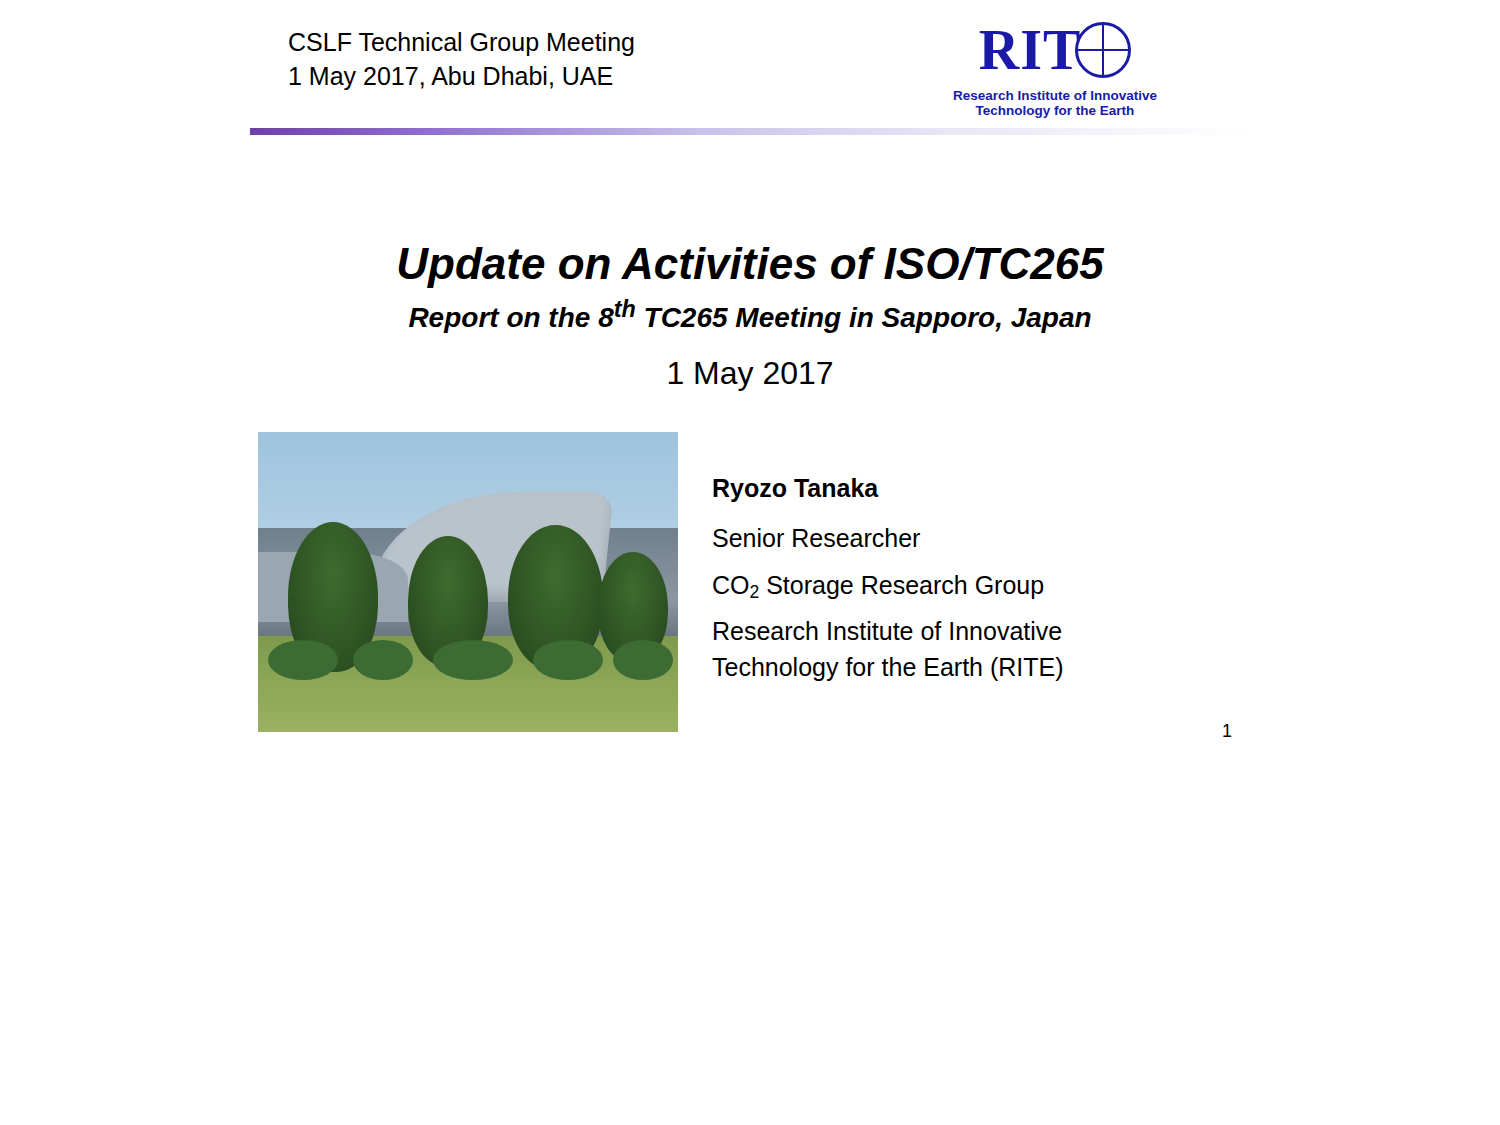CSLF Technical Group Meeting
1 May 2017, Abu Dhabi, UAE
RIT
Research Institute of Innovative
Technology for the Earth
Update on Activities of ISO/TC265
Report on the 8th TC265 Meeting in Sapporo, Japan
1 May 2017
Ryozo Tanaka
Senior Researcher
CO2 Storage Research Group
Research Institute of Innovative Technology for the Earth (RITE)
1